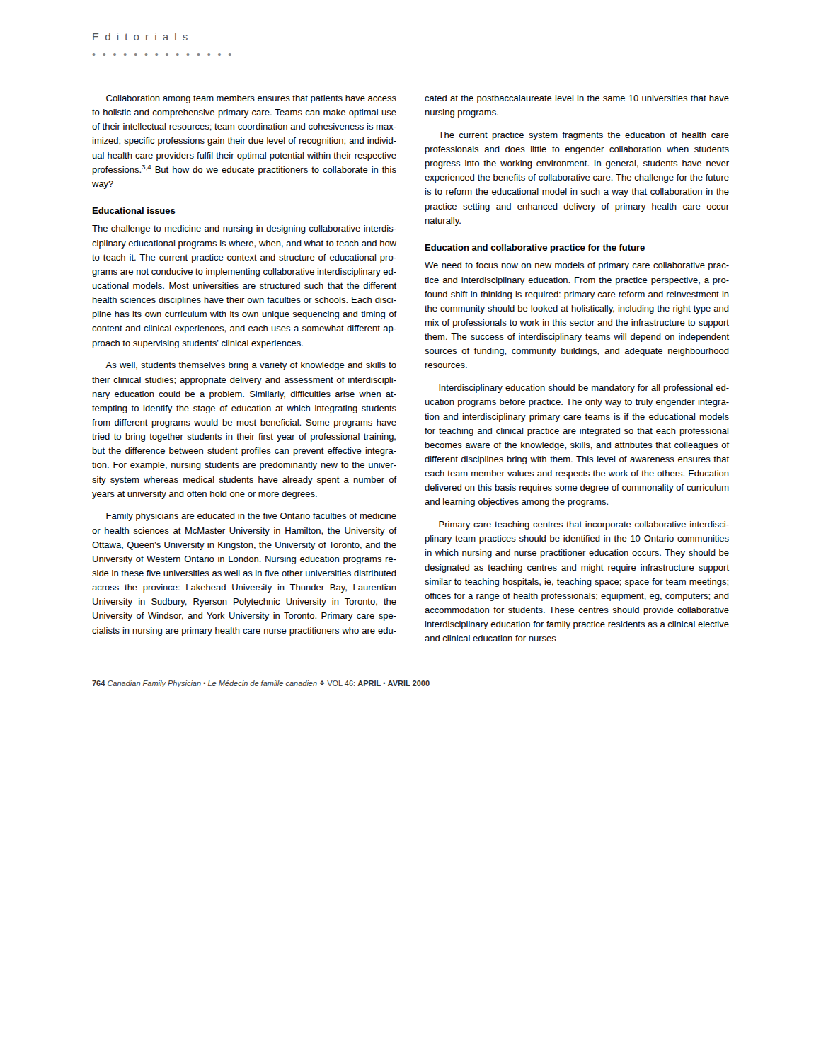E d i t o r i a l s
• • • • • • • • • • • • • •
Collaboration among team members ensures that patients have access to holistic and comprehensive primary care. Teams can make optimal use of their intellectual resources; team coordination and cohesiveness is maximized; specific professions gain their due level of recognition; and individual health care providers fulfil their optimal potential within their respective professions.3,4 But how do we educate practitioners to collaborate in this way?
Educational issues
The challenge to medicine and nursing in designing collaborative interdisciplinary educational programs is where, when, and what to teach and how to teach it. The current practice context and structure of educational programs are not conducive to implementing collaborative interdisciplinary educational models. Most universities are structured such that the different health sciences disciplines have their own faculties or schools. Each discipline has its own curriculum with its own unique sequencing and timing of content and clinical experiences, and each uses a somewhat different approach to supervising students' clinical experiences.
As well, students themselves bring a variety of knowledge and skills to their clinical studies; appropriate delivery and assessment of interdisciplinary education could be a problem. Similarly, difficulties arise when attempting to identify the stage of education at which integrating students from different programs would be most beneficial. Some programs have tried to bring together students in their first year of professional training, but the difference between student profiles can prevent effective integration. For example, nursing students are predominantly new to the university system whereas medical students have already spent a number of years at university and often hold one or more degrees.
Family physicians are educated in the five Ontario faculties of medicine or health sciences at McMaster University in Hamilton, the University of Ottawa, Queen's University in Kingston, the University of Toronto, and the University of Western Ontario in London. Nursing education programs reside in these five universities as well as in five other universities distributed across the province: Lakehead University in Thunder Bay, Laurentian University in Sudbury, Ryerson Polytechnic University in Toronto, the University of Windsor, and York University in Toronto. Primary care specialists in nursing are primary health care nurse practitioners who are educated at the postbaccalaureate level in the same 10 universities that have nursing programs.
The current practice system fragments the education of health care professionals and does little to engender collaboration when students progress into the working environment. In general, students have never experienced the benefits of collaborative care. The challenge for the future is to reform the educational model in such a way that collaboration in the practice setting and enhanced delivery of primary health care occur naturally.
Education and collaborative practice for the future
We need to focus now on new models of primary care collaborative practice and interdisciplinary education. From the practice perspective, a profound shift in thinking is required: primary care reform and reinvestment in the community should be looked at holistically, including the right type and mix of professionals to work in this sector and the infrastructure to support them. The success of interdisciplinary teams will depend on independent sources of funding, community buildings, and adequate neighbourhood resources.
Interdisciplinary education should be mandatory for all professional education programs before practice. The only way to truly engender integration and interdisciplinary primary care teams is if the educational models for teaching and clinical practice are integrated so that each professional becomes aware of the knowledge, skills, and attributes that colleagues of different disciplines bring with them. This level of awareness ensures that each team member values and respects the work of the others. Education delivered on this basis requires some degree of commonality of curriculum and learning objectives among the programs.
Primary care teaching centres that incorporate collaborative interdisciplinary team practices should be identified in the 10 Ontario communities in which nursing and nurse practitioner education occurs. They should be designated as teaching centres and might require infrastructure support similar to teaching hospitals, ie, teaching space; space for team meetings; offices for a range of health professionals; equipment, eg, computers; and accommodation for students. These centres should provide collaborative interdisciplinary education for family practice residents as a clinical elective and clinical education for nurses
764 Canadian Family Physician • Le Médecin de famille canadien ❖ VOL 46: APRIL • AVRIL 2000